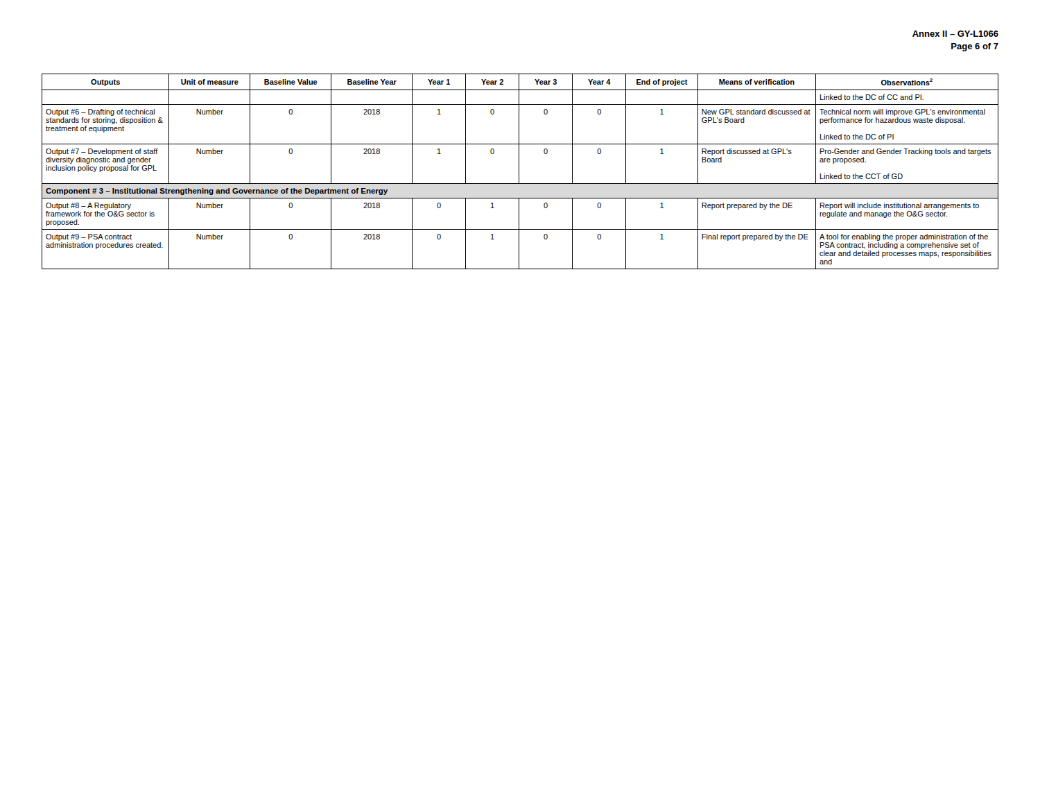Annex II – GY-L1066
Page 6 of 7
| Outputs | Unit of measure | Baseline Value | Baseline Year | Year 1 | Year 2 | Year 3 | Year 4 | End of project | Means of verification | Observations 2 |
| --- | --- | --- | --- | --- | --- | --- | --- | --- | --- | --- |
| | | | | | | | | | | Linked to the DC of CC and PI. |
| Output #6 – Drafting of technical standards for storing, disposition & treatment of equipment | Number | 0 | 2018 | 1 | 0 | 0 | 0 | 1 | New GPL standard discussed at GPL's Board | Technical norm will improve GPL's environmental performance for hazardous waste disposal. Linked to the DC of PI |
| Output #7 – Development of staff diversity diagnostic and gender inclusion policy proposal for GPL | Number | 0 | 2018 | 1 | 0 | 0 | 0 | 1 | Report discussed at GPL's Board | Pro-Gender and Gender Tracking tools and targets are proposed. Linked to the CCT of GD |
| Component # 3 – Institutional Strengthening and Governance of the Department of Energy |
| Output #8 – A Regulatory framework for the O&G sector is proposed. | Number | 0 | 2018 | 0 | 1 | 0 | 0 | 1 | Report prepared by the DE | Report will include institutional arrangements to regulate and manage the O&G sector. |
| Output #9 – PSA contract administration procedures created. | Number | 0 | 2018 | 0 | 1 | 0 | 0 | 1 | Final report prepared by the DE | A tool for enabling the proper administration of the PSA contract, including a comprehensive set of clear and detailed processes maps, responsibilities and |